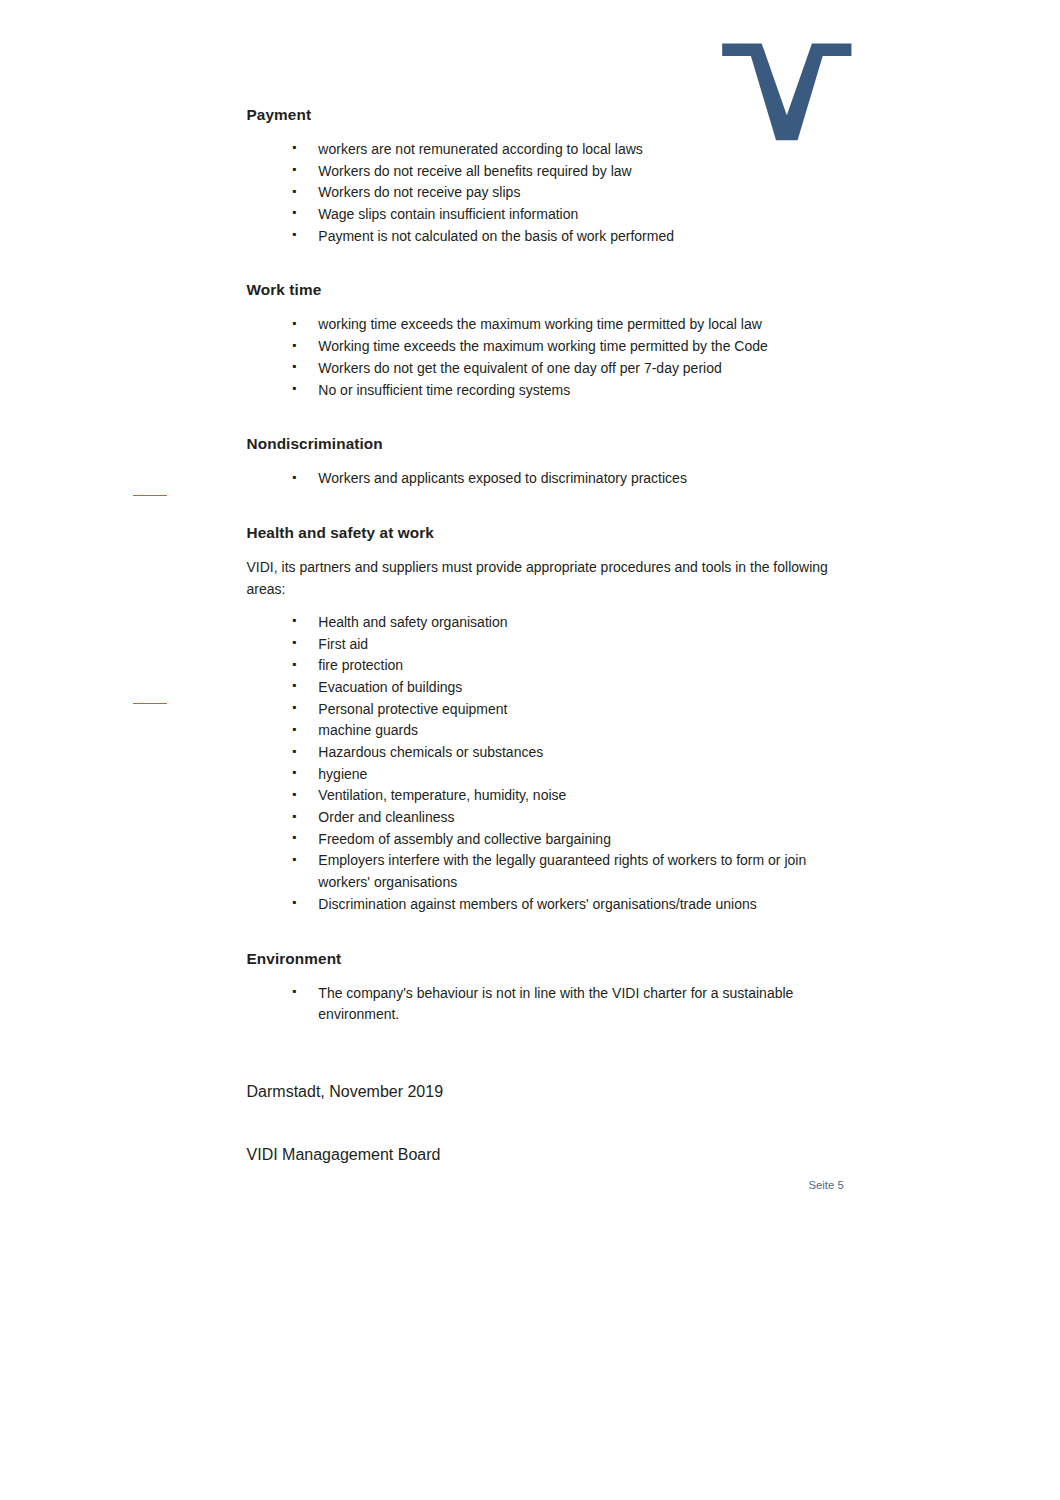Payment
workers are not remunerated according to local laws
Workers do not receive all benefits required by law
Workers do not receive pay slips
Wage slips contain insufficient information
Payment is not calculated on the basis of work performed
Work time
working time exceeds the maximum working time permitted by local law
Working time exceeds the maximum working time permitted by the Code
Workers do not get the equivalent of one day off per 7-day period
No or insufficient time recording systems
Nondiscrimination
Workers and applicants exposed to discriminatory practices
Health and safety at work
VIDI, its partners and suppliers must provide appropriate procedures and tools in the following areas:
Health and safety organisation
First aid
fire protection
Evacuation of buildings
Personal protective equipment
machine guards
Hazardous chemicals or substances
hygiene
Ventilation, temperature, humidity, noise
Order and cleanliness
Freedom of assembly and collective bargaining
Employers interfere with the legally guaranteed rights of workers to form or join workers' organisations
Discrimination against members of workers' organisations/trade unions
Environment
The company's behaviour is not in line with the VIDI charter for a sustainable environment.
Darmstadt, November 2019
VIDI Managagement Board
Seite 5